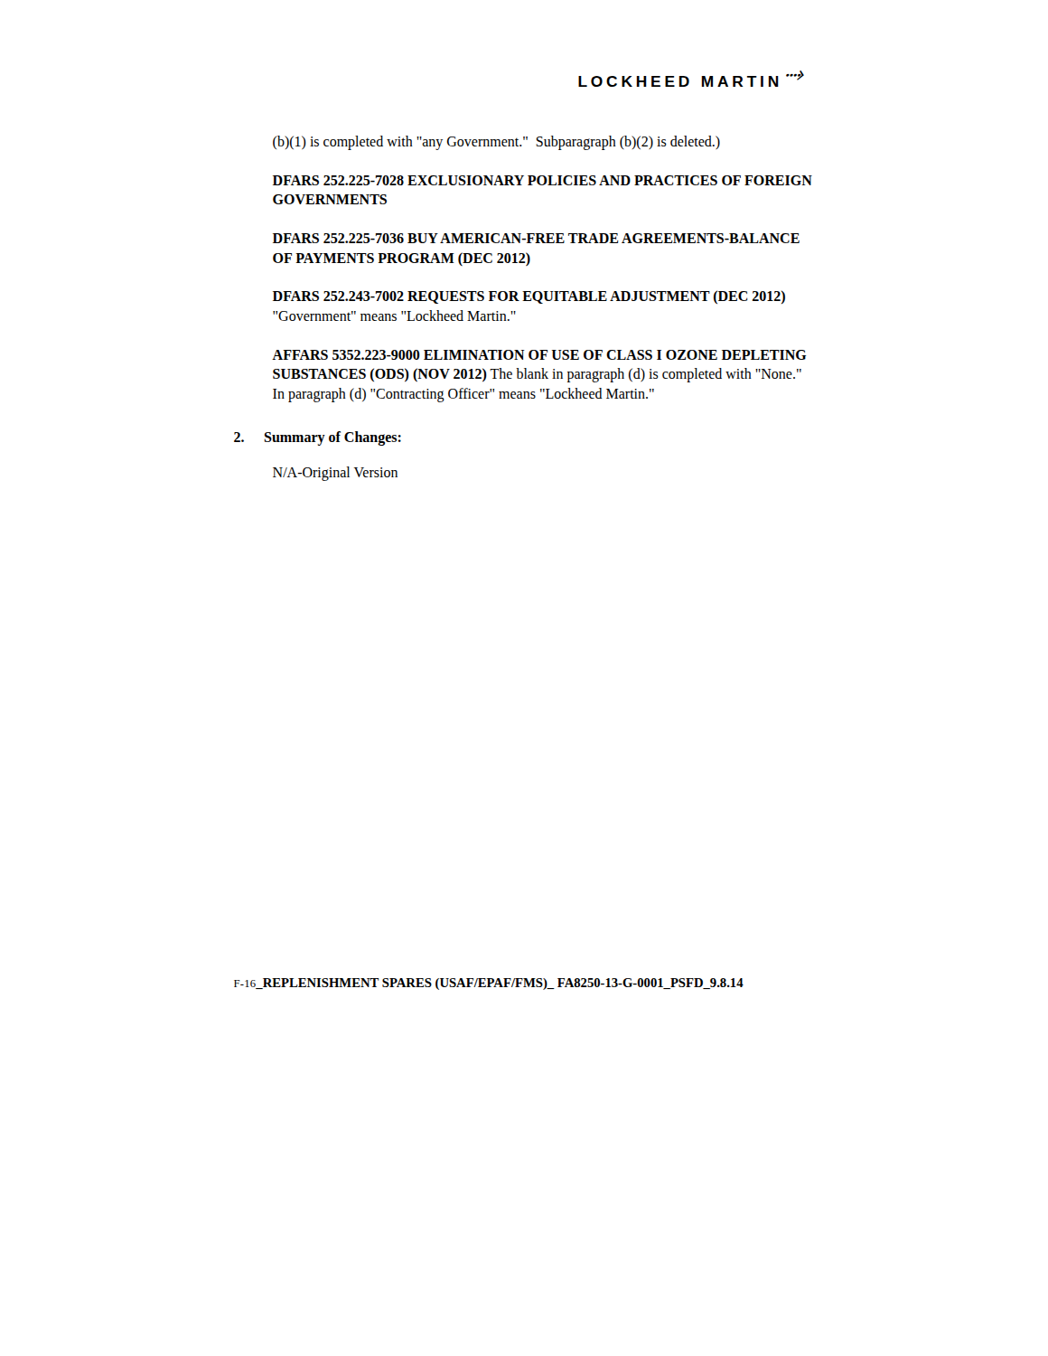LOCKHEED MARTIN⤑
(b)(1) is completed with "any Government." Subparagraph (b)(2) is deleted.)
DFARS 252.225-7028 EXCLUSIONARY POLICIES AND PRACTICES OF FOREIGN GOVERNMENTS
DFARS 252.225-7036 BUY AMERICAN-FREE TRADE AGREEMENTS-BALANCE OF PAYMENTS PROGRAM (DEC 2012)
DFARS 252.243-7002 REQUESTS FOR EQUITABLE ADJUSTMENT (DEC 2012) "Government" means "Lockheed Martin."
AFFARS 5352.223-9000 ELIMINATION OF USE OF CLASS I OZONE DEPLETING SUBSTANCES (ODS) (NOV 2012) The blank in paragraph (d) is completed with "None." In paragraph (d) "Contracting Officer" means "Lockheed Martin."
2. Summary of Changes:
N/A-Original Version
F-16_REPLENISHMENT SPARES (USAF/EPAF/FMS)_ FA8250-13-G-0001_PSFD_9.8.14